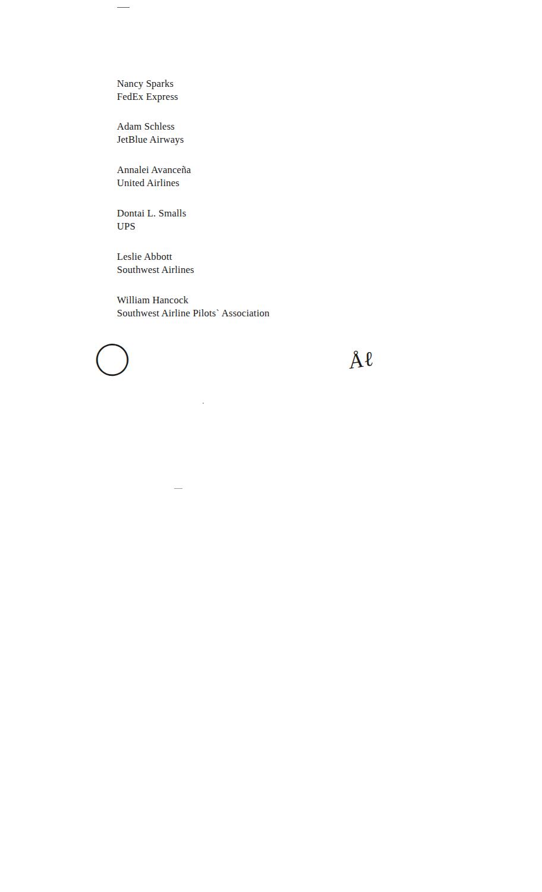Nancy Sparks FedEx Express
Adam Schless JetBlue Airways
Annalei Avanceña United Airlines
Dontai L. Smalls UPS
Leslie Abbott Southwest Airlines
William Hancock Southwest Airline Pilots` Association
⃝
Åℓ